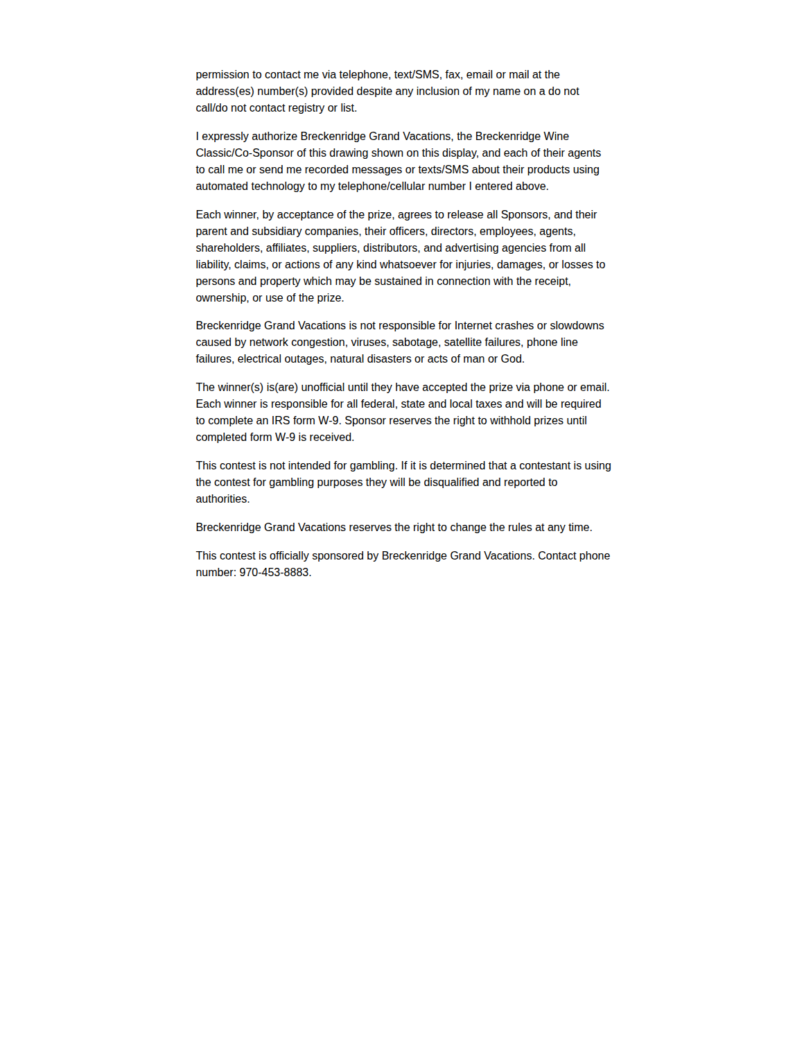permission to contact me via telephone, text/SMS, fax, email or mail at the address(es) number(s) provided despite any inclusion of my name on a do not call/do not contact registry or list.
I expressly authorize Breckenridge Grand Vacations, the Breckenridge Wine Classic/Co-Sponsor of this drawing shown on this display, and each of their agents to call me or send me recorded messages or texts/SMS about their products using automated technology to my telephone/cellular number I entered above.
Each winner, by acceptance of the prize, agrees to release all Sponsors, and their parent and subsidiary companies, their officers, directors, employees, agents, shareholders, affiliates, suppliers, distributors, and advertising agencies from all liability, claims, or actions of any kind whatsoever for injuries, damages, or losses to persons and property which may be sustained in connection with the receipt, ownership, or use of the prize.
Breckenridge Grand Vacations is not responsible for Internet crashes or slowdowns caused by network congestion, viruses, sabotage, satellite failures, phone line failures, electrical outages, natural disasters or acts of man or God.
The winner(s) is(are) unofficial until they have accepted the prize via phone or email. Each winner is responsible for all federal, state and local taxes and will be required to complete an IRS form W-9. Sponsor reserves the right to withhold prizes until completed form W-9 is received.
This contest is not intended for gambling. If it is determined that a contestant is using the contest for gambling purposes they will be disqualified and reported to authorities.
Breckenridge Grand Vacations reserves the right to change the rules at any time.
This contest is officially sponsored by Breckenridge Grand Vacations. Contact phone number: 970-453-8883.